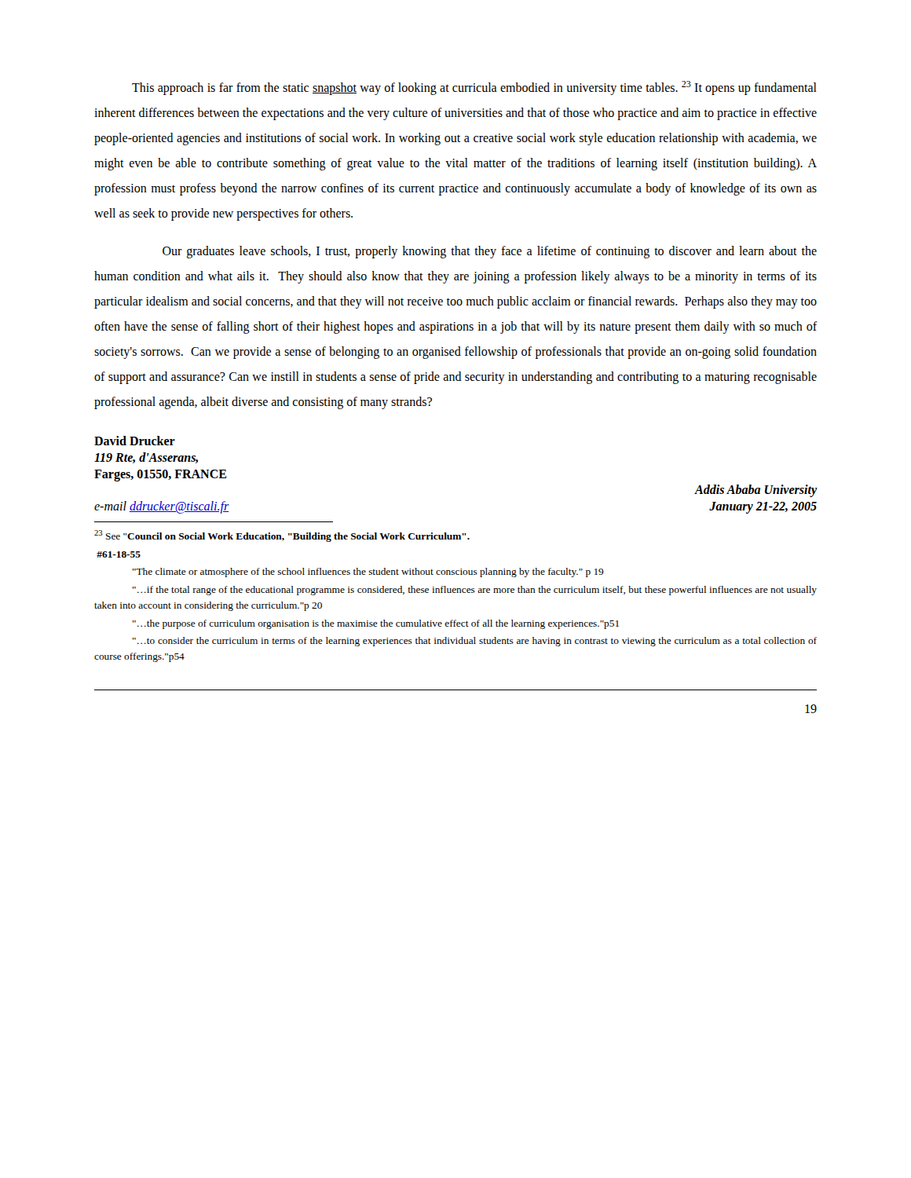This approach is far from the static snapshot way of looking at curricula embodied in university time tables. 23 It opens up fundamental inherent differences between the expectations and the very culture of universities and that of those who practice and aim to practice in effective people-oriented agencies and institutions of social work. In working out a creative social work style education relationship with academia, we might even be able to contribute something of great value to the vital matter of the traditions of learning itself (institution building). A profession must profess beyond the narrow confines of its current practice and continuously accumulate a body of knowledge of its own as well as seek to provide new perspectives for others.
Our graduates leave schools, I trust, properly knowing that they face a lifetime of continuing to discover and learn about the human condition and what ails it. They should also know that they are joining a profession likely always to be a minority in terms of its particular idealism and social concerns, and that they will not receive too much public acclaim or financial rewards. Perhaps also they may too often have the sense of falling short of their highest hopes and aspirations in a job that will by its nature present them daily with so much of society's sorrows. Can we provide a sense of belonging to an organised fellowship of professionals that provide an on-going solid foundation of support and assurance? Can we instill in students a sense of pride and security in understanding and contributing to a maturing recognisable professional agenda, albeit diverse and consisting of many strands?
David Drucker
119 Rte, d'Asserans,
Farges, 01550, FRANCE
Addis Ababa University
e-mail ddrucker@tiscali.fr
January 21-22, 2005
23 See "Council on Social Work Education, "Building the Social Work Curriculum".
#61-18-55
"The climate or atmosphere of the school influences the student without conscious planning by the faculty." p 19
"…if the total range of the educational programme is considered, these influences are more than the curriculum itself, but these powerful influences are not usually taken into account in considering the curriculum."p 20
"…the purpose of curriculum organisation is the maximise the cumulative effect of all the learning experiences."p51
"…to consider the curriculum in terms of the learning experiences that individual students are having in contrast to viewing the curriculum as a total collection of course offerings."p54
19